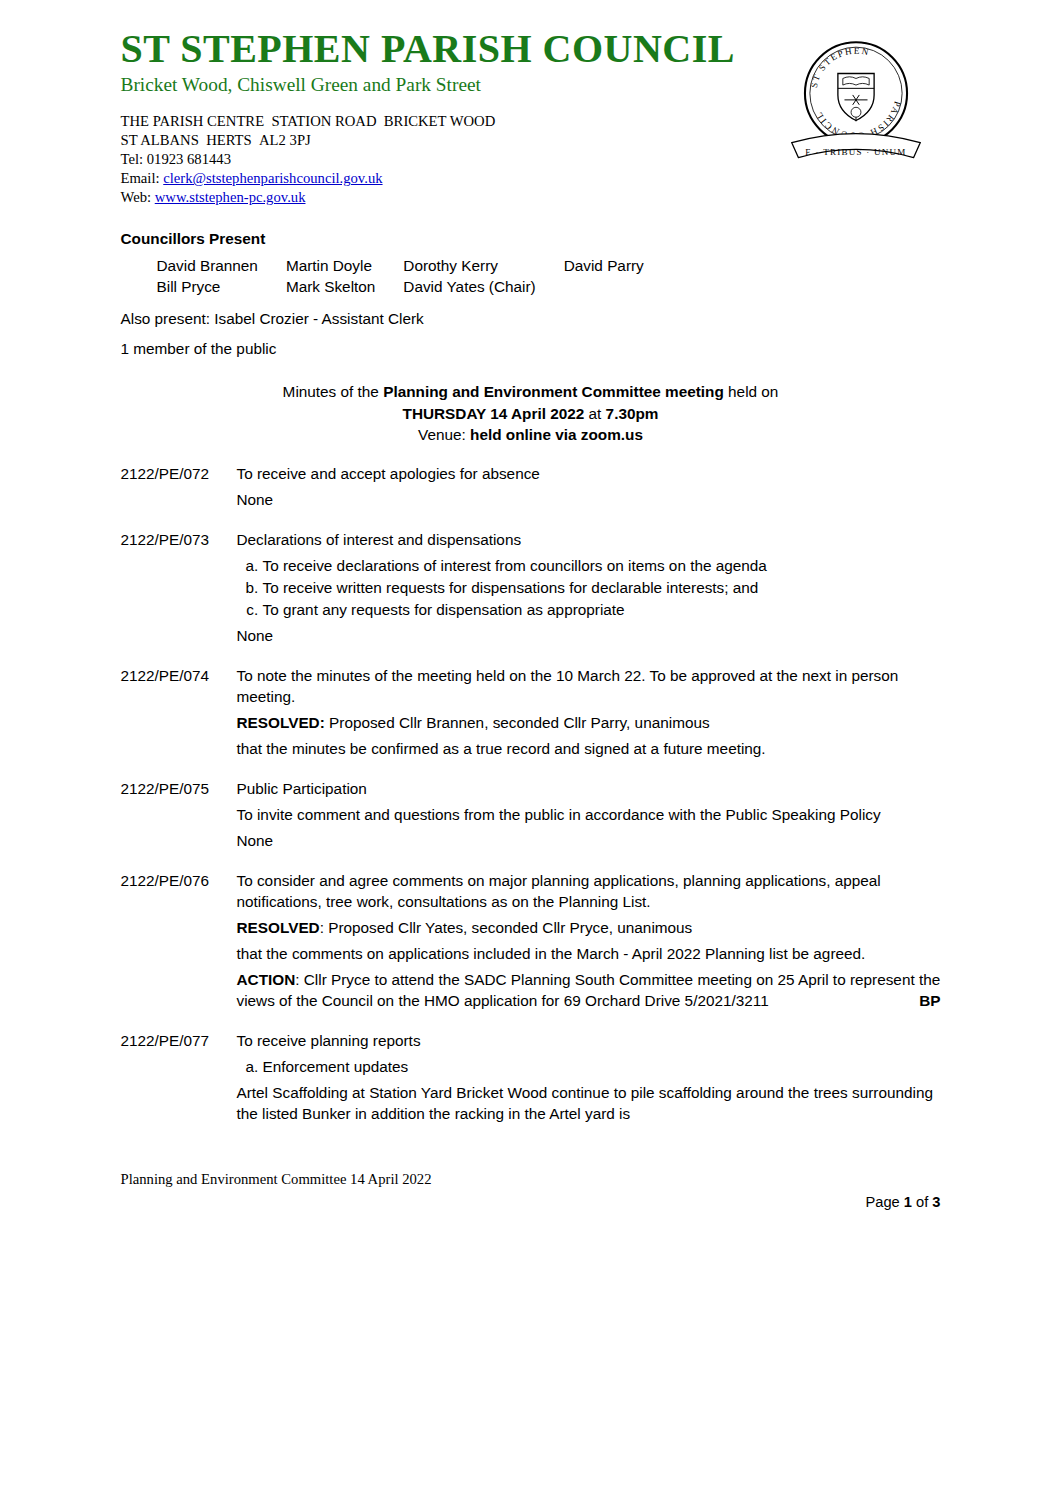ST STEPHEN PARISH COUNCIL E · TRIBUS · UNUM
ST STEPHEN PARISH COUNCIL
Bricket Wood, Chiswell Green and Park Street
THE PARISH CENTRE STATION ROAD BRICKET WOOD
ST ALBANS HERTS AL2 3PJ
Tel: 01923 681443
Email: clerk@ststephenparishcouncil.gov.uk
Web: www.ststephen-pc.gov.uk
Councillors Present
| David Brannen | Martin Doyle | Dorothy Kerry | David Parry |
| Bill Pryce | Mark Skelton | David Yates (Chair) | |
Also present: Isabel Crozier - Assistant Clerk
1 member of the public
Minutes of the Planning and Environment Committee meeting held on
THURSDAY 14 April 2022 at 7.30pm
Venue: held online via zoom.us
2122/PE/072
To receive and accept apologies for absence
None
2122/PE/073
Declarations of interest and dispensations
To receive declarations of interest from councillors on items on the agenda
To receive written requests for dispensations for declarable interests; and
To grant any requests for dispensation as appropriate
None
2122/PE/074
To note the minutes of the meeting held on the 10 March 22. To be approved at the next in person meeting.
RESOLVED: Proposed Cllr Brannen, seconded Cllr Parry, unanimous
that the minutes be confirmed as a true record and signed at a future meeting.
2122/PE/075
Public Participation
To invite comment and questions from the public in accordance with the Public Speaking Policy
None
2122/PE/076
To consider and agree comments on major planning applications, planning applications, appeal notifications, tree work, consultations as on the Planning List.
RESOLVED: Proposed Cllr Yates, seconded Cllr Pryce, unanimous
that the comments on applications included in the March - April 2022 Planning list be agreed.
ACTION: Cllr Pryce to attend the SADC Planning South Committee meeting on 25 April to represent the views of the Council on the HMO application for 69 Orchard Drive 5/2021/3211 BP
2122/PE/077
To receive planning reports
Enforcement updates
Artel Scaffolding at Station Yard Bricket Wood continue to pile scaffolding around the trees surrounding the listed Bunker in addition the racking in the Artel yard is
Planning and Environment Committee 14 April 2022
Page 1 of 3